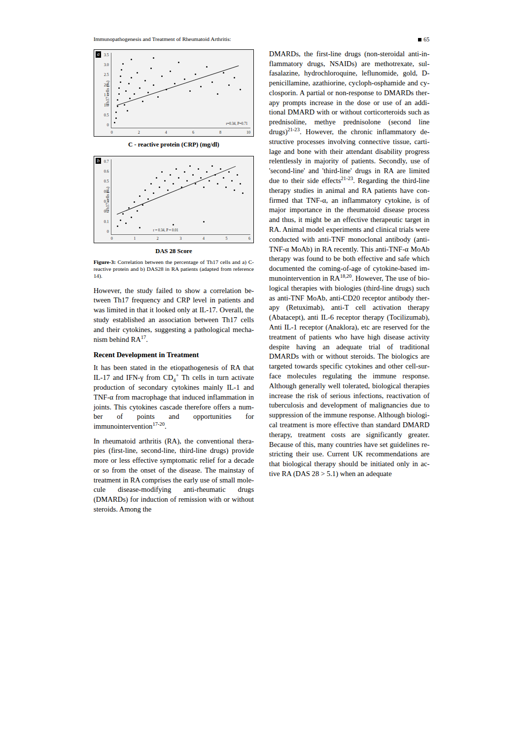Immunopathogenesis and Treatment of Rheumatoid Arthritis:
65
a Th17 cells (%)
3.5 3.0 2.5 2.0 1.5 1.0 0.5 0
r=0.34, P=0.71
0 2 4 6 8 10
C - reactive protein (CRP) (mg/dl)
b Th17 cells (%)
0.7 0.6 0.5 0.4 0.3 0.2 0.1 0
r = 0.34, P = 0.01
0 1 2 3 4 5 6
DAS 28 Score
Figure-3: Correlation between the percentage of Th17 cells and a) C-reactive protein and b) DAS28 in RA patients (adapted from reference 14).
However, the study failed to show a correlation between Th17 frequency and CRP level in patients and was limited in that it looked only at IL-17. Overall, the study established an association between Th17 cells and their cytokines, suggesting a pathological mechanism behind RA17.
Recent Development in Treatment
It has been stated in the etiopathogenesis of RA that IL-17 and IFN-γ from CD4+ Th cells in turn activate production of secondary cytokines mainly IL-1 and TNF-α from macrophage that induced inflammation in joints. This cytokines cascade therefore offers a number of points and opportunities for immunointervention17-20.
In rheumatoid arthritis (RA), the conventional therapies (first-line, second-line, third-line drugs) provide more or less effective symptomatic relief for a decade or so from the onset of the disease. The mainstay of treatment in RA comprises the early use of small molecule disease-modifying anti-rheumatic drugs (DMARDs) for induction of remission with or without steroids. Among the
DMARDs, the first-line drugs (non-steroidal anti-inflammatory drugs, NSAIDs) are methotrexate, sulfasalazine, hydrochloroquine, leflunomide, gold, D-penicillamine, azathiorine, cycloph-osphamide and cyclosporin. A partial or non-response to DMARDs therapy prompts increase in the dose or use of an additional DMARD with or without corticorteroids such as prednisoline, methye prednisolone (second line drugs)21-23. However, the chronic inflammatory destructive processes involving connective tissue, cartilage and bone with their attendant disability progress relentlessly in majority of patients. Secondly, use of 'second-line' and 'third-line' drugs in RA are limited due to their side effects21-23. Regarding the third-line therapy studies in animal and RA patients have confirmed that TNF-α, an inflammatory cytokine, is of major importance in the rheumatoid disease process and thus, it might be an effective therapeutic target in RA. Animal model experiments and clinical trials were conducted with anti-TNF monoclonal antibody (anti-TNF-α MoAb) in RA recently. This anti-TNF-α MoAb therapy was found to be both effective and safe which documented the coming-of-age of cytokine-based immunointervention in RA18,20. However, The use of biological therapies with biologies (third-line drugs) such as anti-TNF MoAb, anti-CD20 receptor antibody therapy (Retuximab), anti-T cell activation therapy (Abatacept), anti IL-6 receptor therapy (Tocilizumab), Anti IL-1 receptor (Anaklora), etc are reserved for the treatment of patients who have high disease activity despite having an adequate trial of traditional DMARDs with or without steroids. The biologics are targeted towards specific cytokines and other cell-surface molecules regulating the immune response. Although generally well tolerated, biological therapies increase the risk of serious infections, reactivation of tuberculosis and development of malignancies due to suppression of the immune response. Although biological treatment is more effective than standard DMARD therapy, treatment costs are significantly greater. Because of this, many countries have set guidelines restricting their use. Current UK recommendations are that biological therapy should be initiated only in active RA (DAS 28 > 5.1) when an adequate